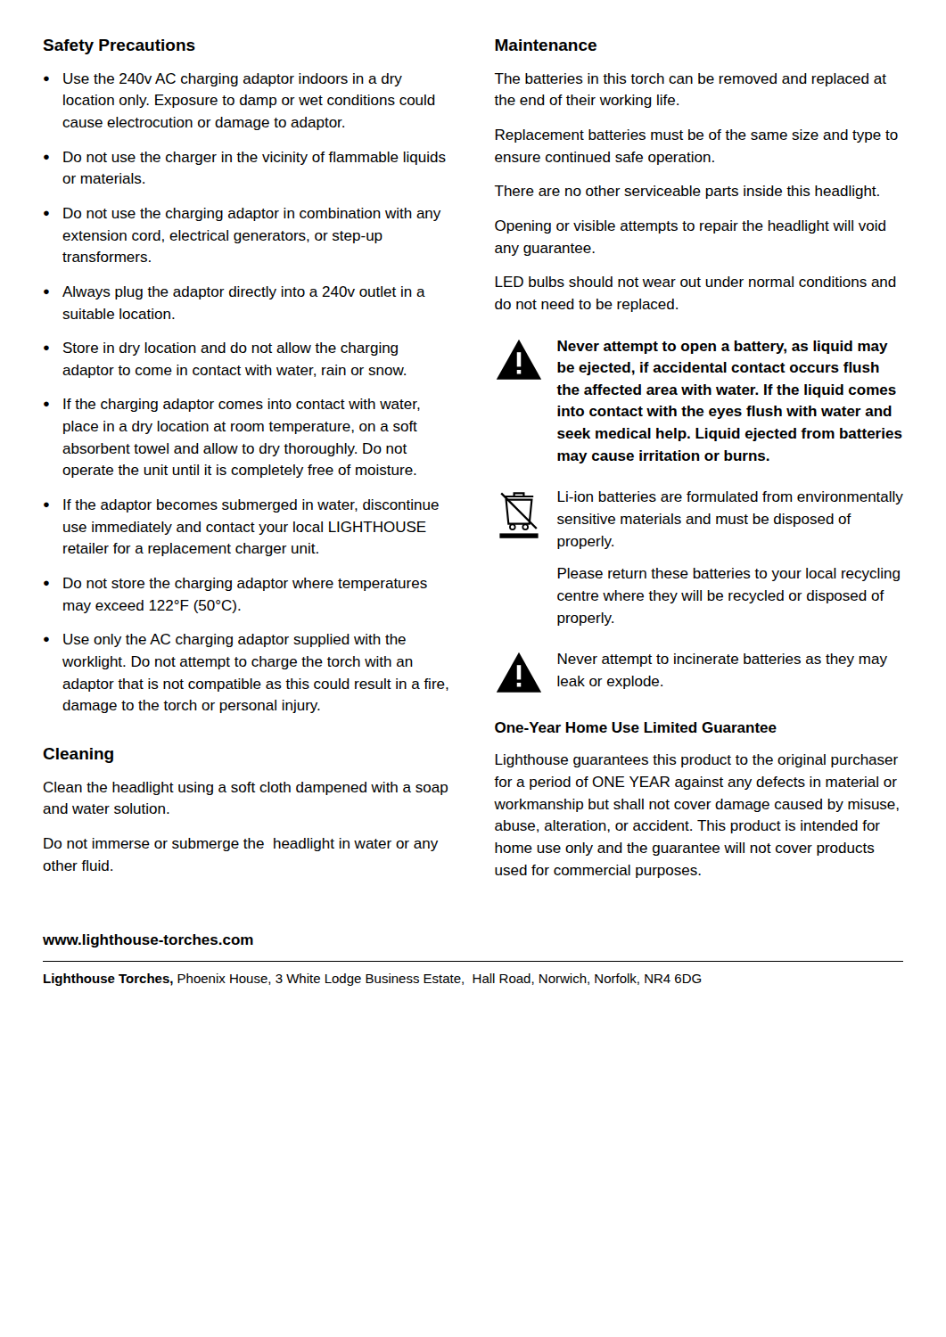Safety Precautions
Use the 240v AC charging adaptor indoors in a dry location only. Exposure to damp or wet conditions could cause electrocution or damage to adaptor.
Do not use the charger in the vicinity of flammable liquids or materials.
Do not use the charging adaptor in combination with any extension cord, electrical generators, or step-up transformers.
Always plug the adaptor directly into a 240v outlet in a suitable location.
Store in dry location and do not allow the charging adaptor to come in contact with water, rain or snow.
If the charging adaptor comes into contact with water, place in a dry location at room temperature, on a soft absorbent towel and allow to dry thoroughly. Do not operate the unit until it is completely free of moisture.
If the adaptor becomes submerged in water, discontinue use immediately and contact your local LIGHTHOUSE retailer for a replacement charger unit.
Do not store the charging adaptor where temperatures may exceed 122°F (50°C).
Use only the AC charging adaptor supplied with the worklight. Do not attempt to charge the torch with an adaptor that is not compatible as this could result in a fire, damage to the torch or personal injury.
Cleaning
Clean the headlight using a soft cloth dampened with a soap and water solution.
Do not immerse or submerge the headlight in water or any other fluid.
Maintenance
The batteries in this torch can be removed and replaced at the end of their working life.
Replacement batteries must be of the same size and type to ensure continued safe operation.
There are no other serviceable parts inside this headlight.
Opening or visible attempts to repair the headlight will void any guarantee.
LED bulbs should not wear out under normal conditions and do not need to be replaced.
Never attempt to open a battery, as liquid may be ejected, if accidental contact occurs flush the affected area with water. If the liquid comes into contact with the eyes flush with water and seek medical help. Liquid ejected from batteries may cause irritation or burns.
Li-ion batteries are formulated from environmentally sensitive materials and must be disposed of properly.
Please return these batteries to your local recycling centre where they will be recycled or disposed of properly.
Never attempt to incinerate batteries as they may leak or explode.
One-Year Home Use Limited Guarantee
Lighthouse guarantees this product to the original purchaser for a period of ONE YEAR against any defects in material or workmanship but shall not cover damage caused by misuse, abuse, alteration, or accident. This product is intended for home use only and the guarantee will not cover products used for commercial purposes.
www.lighthouse-torches.com
Lighthouse Torches, Phoenix House, 3 White Lodge Business Estate, Hall Road, Norwich, Norfolk, NR4 6DG